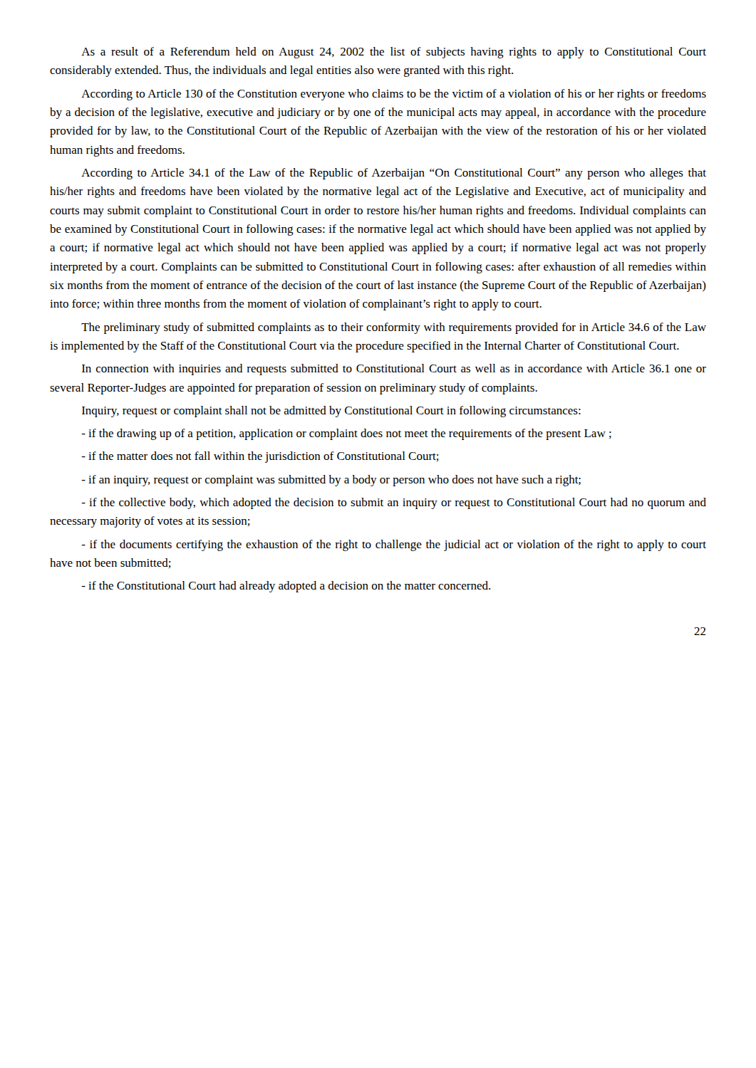As a result of a Referendum held on August 24, 2002 the list of subjects having rights to apply to Constitutional Court considerably extended. Thus, the individuals and legal entities also were granted with this right.
According to Article 130 of the Constitution everyone who claims to be the victim of a violation of his or her rights or freedoms by a decision of the legislative, executive and judiciary or by one of the municipal acts may appeal, in accordance with the procedure provided for by law, to the Constitutional Court of the Republic of Azerbaijan with the view of the restoration of his or her violated human rights and freedoms.
According to Article 34.1 of the Law of the Republic of Azerbaijan “On Constitutional Court” any person who alleges that his/her rights and freedoms have been violated by the normative legal act of the Legislative and Executive, act of municipality and courts may submit complaint to Constitutional Court in order to restore his/her human rights and freedoms. Individual complaints can be examined by Constitutional Court in following cases: if the normative legal act which should have been applied was not applied by a court; if normative legal act which should not have been applied was applied by a court; if normative legal act was not properly interpreted by a court. Complaints can be submitted to Constitutional Court in following cases: after exhaustion of all remedies within six months from the moment of entrance of the decision of the court of last instance (the Supreme Court of the Republic of Azerbaijan) into force; within three months from the moment of violation of complainant’s right to apply to court.
The preliminary study of submitted complaints as to their conformity with requirements provided for in Article 34.6 of the Law is implemented by the Staff of the Constitutional Court via the procedure specified in the Internal Charter of Constitutional Court.
In connection with inquiries and requests submitted to Constitutional Court as well as in accordance with Article 36.1 one or several Reporter-Judges are appointed for preparation of session on preliminary study of complaints.
Inquiry, request or complaint shall not be admitted by Constitutional Court in following circumstances:
- if the drawing up of a petition, application or complaint does not meet the requirements of the present Law ;
- if the matter does not fall within the jurisdiction of Constitutional Court;
- if an inquiry, request or complaint was submitted by a body or person who does not have such a right;
- if the collective body, which adopted the decision to submit an inquiry or request to Constitutional Court had no quorum and necessary majority of votes at its session;
- if the documents certifying the exhaustion of the right to challenge the judicial act or violation of the right to apply to court have not been submitted;
- if the Constitutional Court had already adopted a decision on the matter concerned.
22